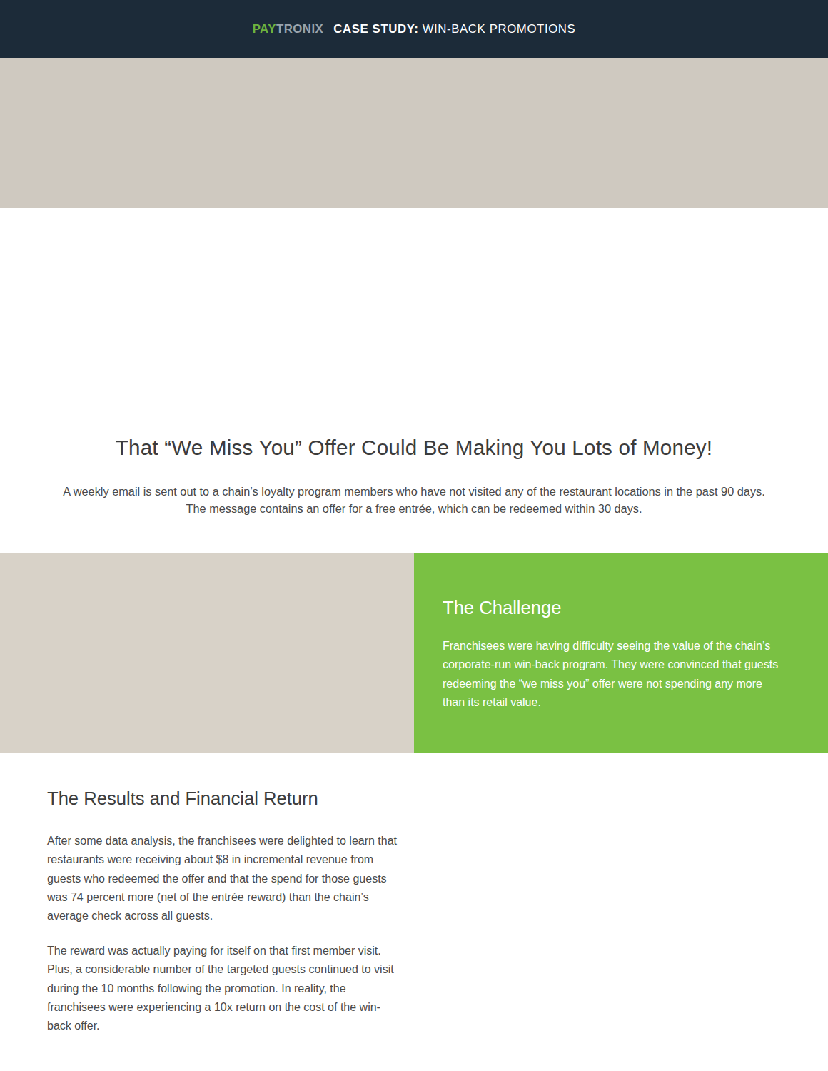PAY TRONIX CASE STUDY: WIN-BACK PROMOTIONS
That “We Miss You” Offer Could Be Making You Lots of Money!
A weekly email is sent out to a chain’s loyalty program members who have not visited any of the restaurant locations in the past 90 days. The message contains an offer for a free entrée, which can be redeemed within 30 days.
The Challenge
Franchisees were having difficulty seeing the value of the chain’s corporate-run win-back program. They were convinced that guests redeeming the “we miss you” offer were not spending any more than its retail value.
The Results and Financial Return
After some data analysis, the franchisees were delighted to learn that restaurants were receiving about $8 in incremental revenue from guests who redeemed the offer and that the spend for those guests was 74 percent more (net of the entrée reward) than the chain’s average check across all guests.
The reward was actually paying for itself on that first member visit. Plus, a considerable number of the targeted guests continued to visit during the 10 months following the promotion. In reality, the franchisees were experiencing a 10x return on the cost of the win-back offer.